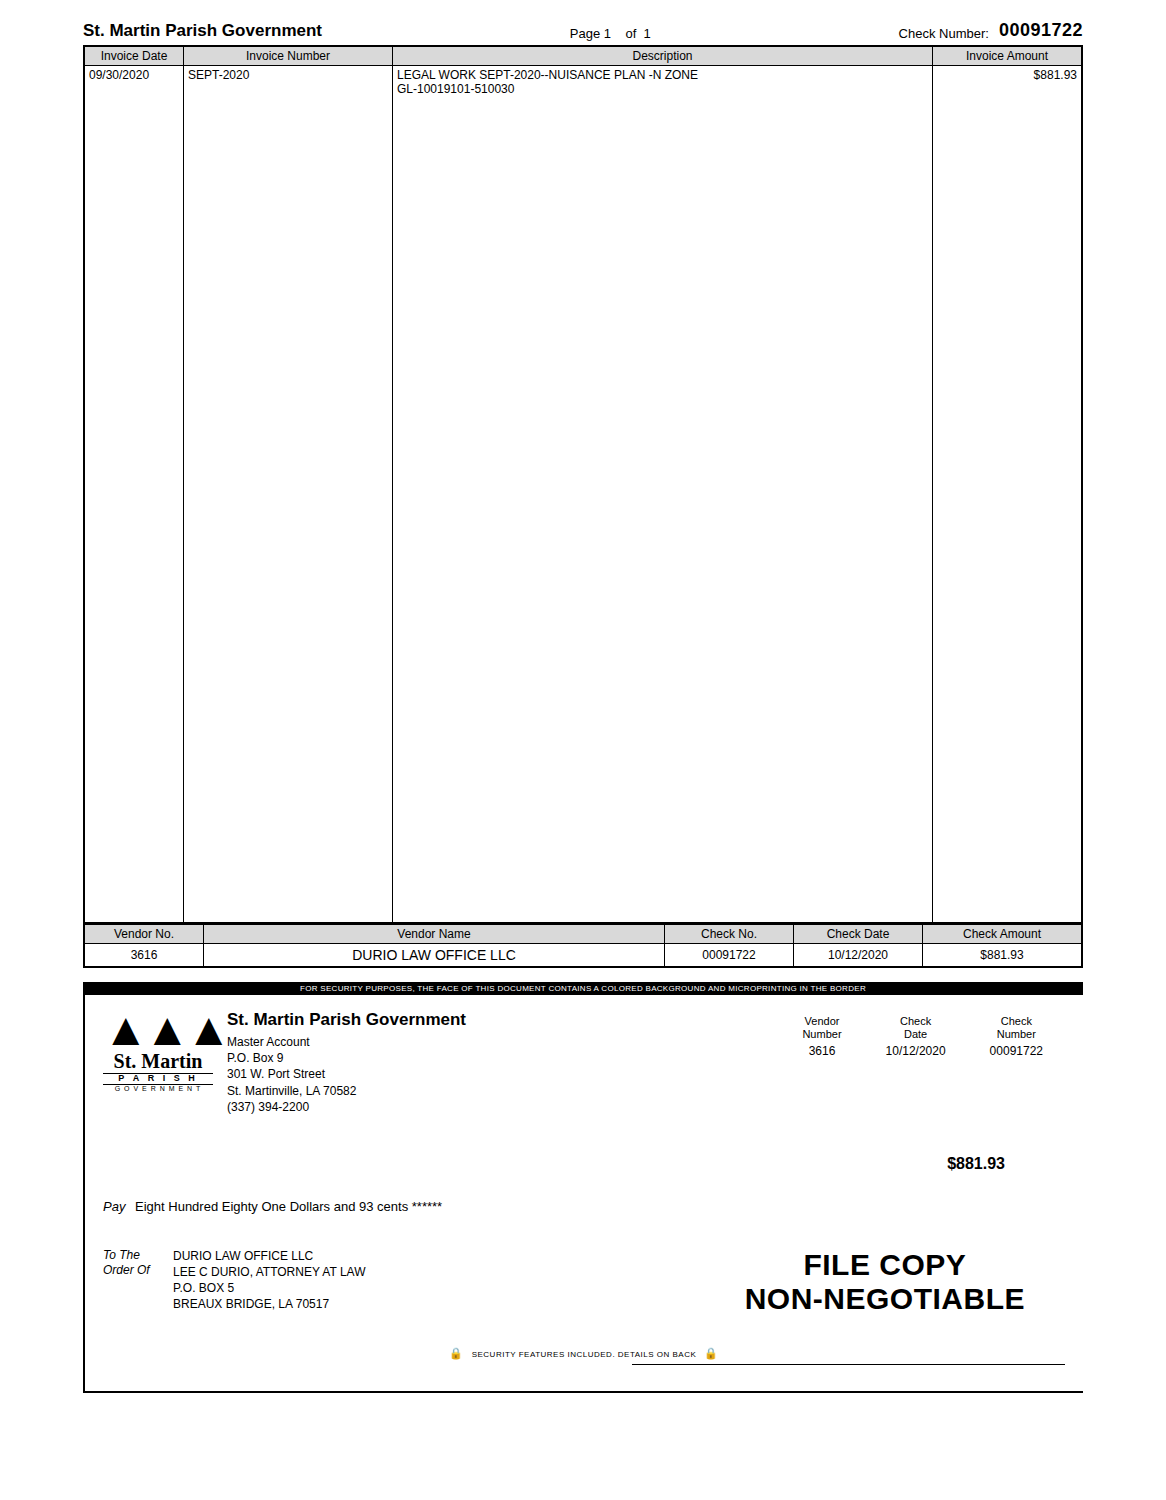St. Martin Parish Government
Page 1 of 1
Check Number:
00091722
| Invoice Date | Invoice Number | Description | Invoice Amount |
| --- | --- | --- | --- |
| 09/30/2020 | SEPT-2020 | LEGAL WORK SEPT-2020--NUISANCE PLAN -N ZONE GL-10019101-510030 | $881.93 |
| Vendor No. | Vendor Name | Check No. | Check Date | Check Amount |
| --- | --- | --- | --- | --- |
| 3616 | DURIO LAW OFFICE LLC | 00091722 | 10/12/2020 | $881.93 |
For security purposes, the face of this document contains a colored background and microprinting in the border
▲▲▲
St. Martin
P A R I S H
G O V E R N M E N T
St. Martin Parish Government
Master Account
P.O. Box 9
301 W. Port Street
St. Martinville, LA 70582
(337) 394-2200
| Vendor Number | Check Date | Check Number |
| --- | --- | --- |
| 3616 | 10/12/2020 | 00091722 |
$881.93
Pay Eight Hundred Eighty One Dollars and 93 cents ******
To The
Order Of
DURIO LAW OFFICE LLC
LEE C DURIO, ATTORNEY AT LAW
P.O. BOX 5
BREAUX BRIDGE, LA 70517
FILE COPY
NON-NEGOTIABLE
🔒Security features included. Details on back🔒